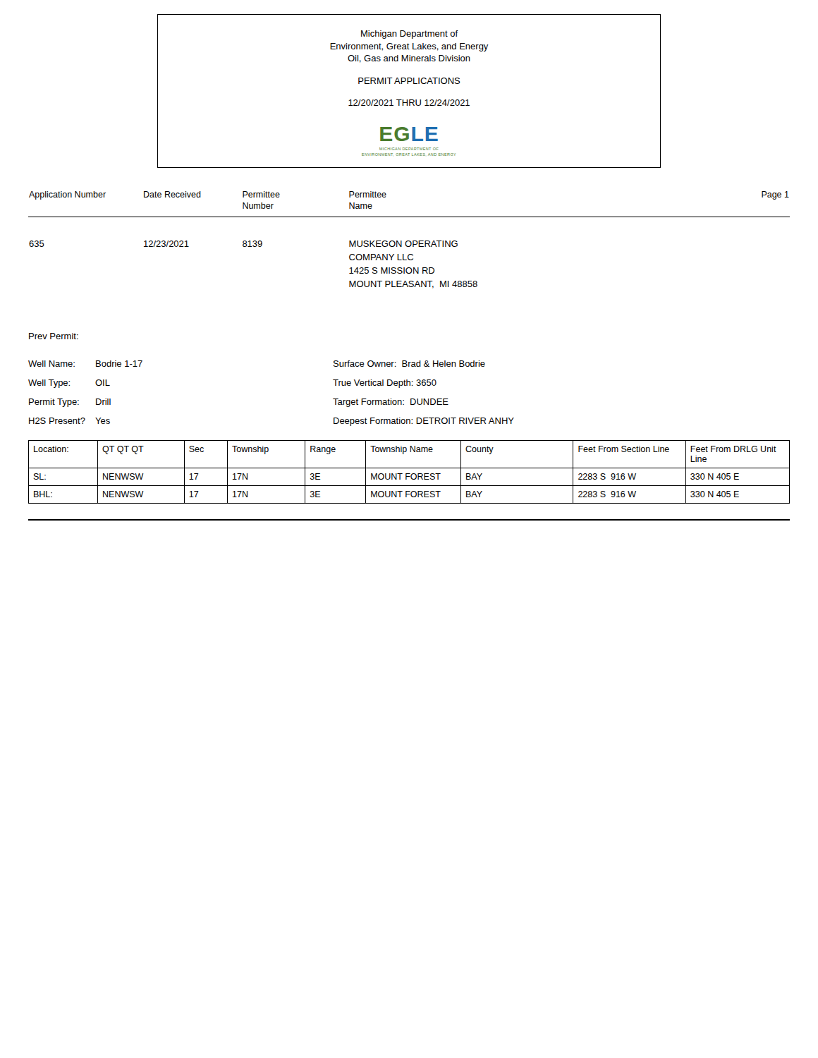Michigan Department of
Environment, Great Lakes, and Energy
Oil, Gas and Minerals Division
PERMIT APPLICATIONS
12/20/2021 THRU 12/24/2021
EGLE
MICHIGAN DEPARTMENT OF
ENVIRONMENT, GREAT LAKES, AND ENERGY
| Application Number | Date Received | Permittee Number | Permittee Name | Page 1 |
| 635 | 12/23/2021 | 8139 | MUSKEGON OPERATING COMPANY LLC 1425 S MISSION RD MOUNT PLEASANT, MI 48858 |
Prev Permit:
| Well Name: Bodrie 1-17 | Surface Owner: Brad & Helen Bodrie |
| Well Type: OIL | True Vertical Depth: 3650 |
| Permit Type: Drill | Target Formation: DUNDEE |
| H2S Present? Yes | Deepest Formation: DETROIT RIVER ANHY |
| Location: | QT QT QT | Sec | Township | Range | Township Name | County | Feet From Section Line | Feet From DRLG Unit Line |
| --- | --- | --- | --- | --- | --- | --- | --- | --- |
| SL: | NENWSW | 17 | 17N | 3E | MOUNT FOREST | BAY | 2283 S 916 W | 330 N 405 E |
| BHL: | NENWSW | 17 | 17N | 3E | MOUNT FOREST | BAY | 2283 S 916 W | 330 N 405 E |